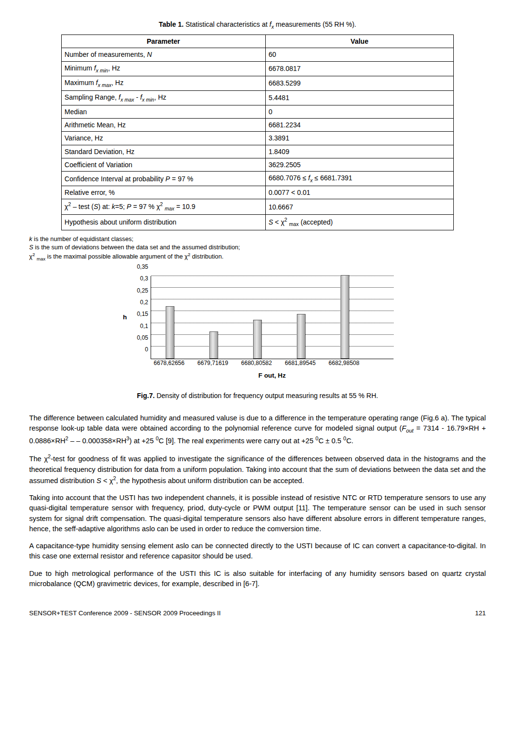Table 1. Statistical characteristics at fx measurements (55 RH %).
| Parameter | Value |
| --- | --- |
| Number of measurements, N | 60 |
| Minimum f x min , Hz | 6678.0817 |
| Maximum f x max , Hz | 6683.5299 |
| Sampling Range, f x max - f x min , Hz | 5.4481 |
| Median | 0 |
| Arithmetic Mean, Hz | 6681.2234 |
| Variance, Hz | 3.3891 |
| Standard Deviation, Hz | 1.8409 |
| Coefficient of Variation | 3629.2505 |
| Confidence Interval at probability P = 97 % | 6680.7076 ≤ f x ≤ 6681.7391 |
| Relative error, % | 0.0077 < 0.01 |
| χ 2 – test ( S ) at: k =5; P = 97 % χ 2 max = 10.9 | 10.6667 |
| Hypothesis about uniform distribution | S < χ 2 max (accepted) |
k is the number of equidistant classes;
S is the sum of deviations between the data set and the assumed distribution;
χ2 max is the maximal possible allowable argument of the χ2 distribution.
h
0,35
0,3
0,25
0,2
0,15
0,1
0,05
0
6678,62656 6679,71619 6680,80582 6681,89545 6682,98508
F out, Hz
Fig.7. Density of distribution for frequency output measuring results at 55 % RH.
The difference between calculated humidity and measured valuse is due to a difference in the temperature operating range (Fig.6 a). The typical response look-up table data were obtained according to the polynomial reference curve for modeled signal output (Fout = 7314 - 16.79×RH + 0.0886×RH2 – – 0.000358×RH3) at +25 0C [9]. The real experiments were carry out at +25 0C ± 0.5 0C.
The χ2-test for goodness of fit was applied to investigate the significance of the differences between observed data in the histograms and the theoretical frequency distribution for data from a uniform population. Taking into account that the sum of deviations between the data set and the assumed distribution S < χ2, the hypothesis about uniform distribution can be accepted.
Taking into account that the USTI has two independent channels, it is possible instead of resistive NTC or RTD temperature sensors to use any quasi-digital temperature sensor with frequency, priod, duty-cycle or PWM output [11]. The temperature sensor can be used in such sensor system for signal drift compensation. The quasi-digital temperature sensors also have different absolure errors in different temperature ranges, hence, the seff-adaptive algorithms aslo can be used in order to reduce the comversion time.
A capacitance-type humidity sensing element aslo can be connected directly to the USTI because of IC can convert a capacitance-to-digital. In this case one external resistor and reference capasitor should be used.
Due to high metrological performance of the USTI this IC is also suitable for interfacing of any humidity sensors based on quartz crystal microbalance (QCM) gravimetric devices, for example, described in [6-7].
SENSOR+TEST Conference 2009 - SENSOR 2009 Proceedings II
121